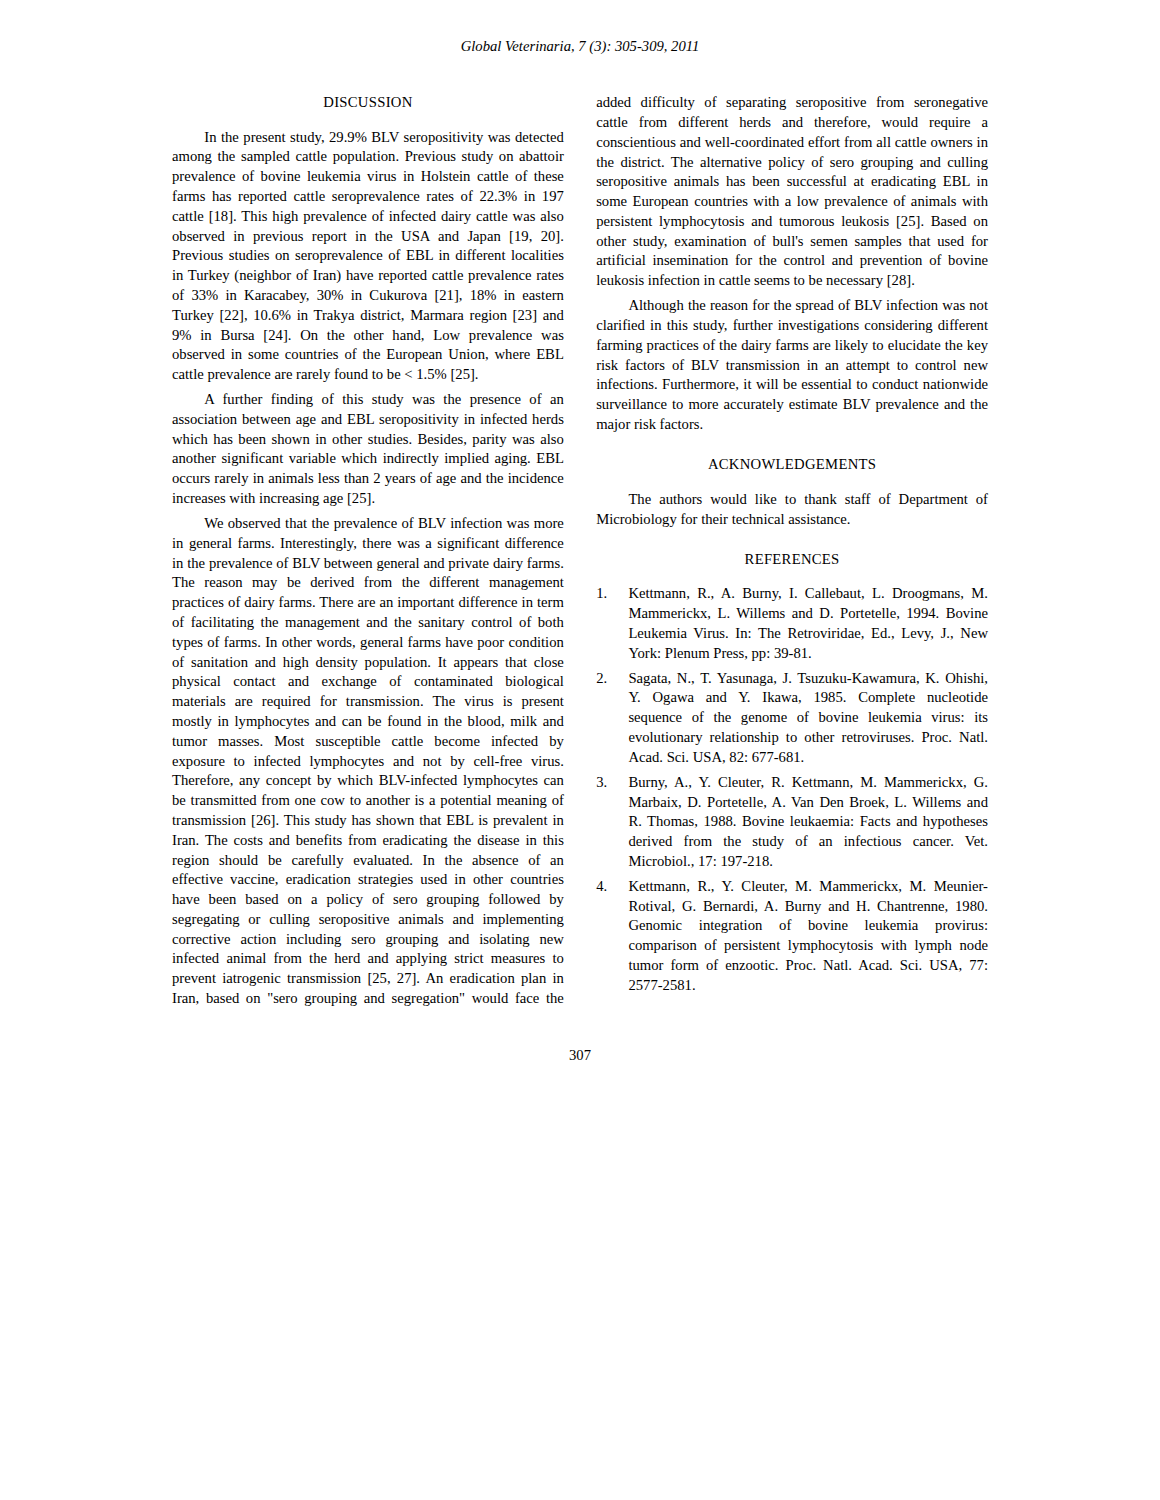Global Veterinaria, 7 (3): 305-309, 2011
DISCUSSION
In the present study, 29.9% BLV seropositivity was detected among the sampled cattle population. Previous study on abattoir prevalence of bovine leukemia virus in Holstein cattle of these farms has reported cattle seroprevalence rates of 22.3% in 197 cattle [18]. This high prevalence of infected dairy cattle was also observed in previous report in the USA and Japan [19, 20]. Previous studies on seroprevalence of EBL in different localities in Turkey (neighbor of Iran) have reported cattle prevalence rates of 33% in Karacabey, 30% in Cukurova [21], 18% in eastern Turkey [22], 10.6% in Trakya district, Marmara region [23] and 9% in Bursa [24]. On the other hand, Low prevalence was observed in some countries of the European Union, where EBL cattle prevalence are rarely found to be < 1.5% [25].
A further finding of this study was the presence of an association between age and EBL seropositivity in infected herds which has been shown in other studies. Besides, parity was also another significant variable which indirectly implied aging. EBL occurs rarely in animals less than 2 years of age and the incidence increases with increasing age [25].
We observed that the prevalence of BLV infection was more in general farms. Interestingly, there was a significant difference in the prevalence of BLV between general and private dairy farms. The reason may be derived from the different management practices of dairy farms. There are an important difference in term of facilitating the management and the sanitary control of both types of farms. In other words, general farms have poor condition of sanitation and high density population. It appears that close physical contact and exchange of contaminated biological materials are required for transmission. The virus is present mostly in lymphocytes and can be found in the blood, milk and tumor masses. Most susceptible cattle become infected by exposure to infected lymphocytes and not by cell-free virus. Therefore, any concept by which BLV-infected lymphocytes can be transmitted from one cow to another is a potential meaning of transmission [26]. This study has shown that EBL is prevalent in Iran. The costs and benefits from eradicating the disease in this region should be carefully evaluated. In the absence of an effective vaccine, eradication strategies used in other countries have been based on a policy of sero grouping followed by segregating or culling seropositive animals and implementing corrective action including sero grouping and isolating new infected animal from the herd and applying strict measures to prevent iatrogenic transmission [25, 27]. An eradication plan in Iran, based on "sero grouping and segregation" would face the added difficulty of separating seropositive from seronegative cattle from different herds and therefore, would require a conscientious and well-coordinated effort from all cattle owners in the district. The alternative policy of sero grouping and culling seropositive animals has been successful at eradicating EBL in some European countries with a low prevalence of animals with persistent lymphocytosis and tumorous leukosis [25]. Based on other study, examination of bull's semen samples that used for artificial insemination for the control and prevention of bovine leukosis infection in cattle seems to be necessary [28].
Although the reason for the spread of BLV infection was not clarified in this study, further investigations considering different farming practices of the dairy farms are likely to elucidate the key risk factors of BLV transmission in an attempt to control new infections. Furthermore, it will be essential to conduct nationwide surveillance to more accurately estimate BLV prevalence and the major risk factors.
ACKNOWLEDGEMENTS
The authors would like to thank staff of Department of Microbiology for their technical assistance.
REFERENCES
Kettmann, R., A. Burny, I. Callebaut, L. Droogmans, M. Mammerickx, L. Willems and D. Portetelle, 1994. Bovine Leukemia Virus. In: The Retroviridae, Ed., Levy, J., New York: Plenum Press, pp: 39-81.
Sagata, N., T. Yasunaga, J. Tsuzuku-Kawamura, K. Ohishi, Y. Ogawa and Y. Ikawa, 1985. Complete nucleotide sequence of the genome of bovine leukemia virus: its evolutionary relationship to other retroviruses. Proc. Natl. Acad. Sci. USA, 82: 677-681.
Burny, A., Y. Cleuter, R. Kettmann, M. Mammerickx, G. Marbaix, D. Portetelle, A. Van Den Broek, L. Willems and R. Thomas, 1988. Bovine leukaemia: Facts and hypotheses derived from the study of an infectious cancer. Vet. Microbiol., 17: 197-218.
Kettmann, R., Y. Cleuter, M. Mammerickx, M. Meunier-Rotival, G. Bernardi, A. Burny and H. Chantrenne, 1980. Genomic integration of bovine leukemia provirus: comparison of persistent lymphocytosis with lymph node tumor form of enzootic. Proc. Natl. Acad. Sci. USA, 77: 2577-2581.
307